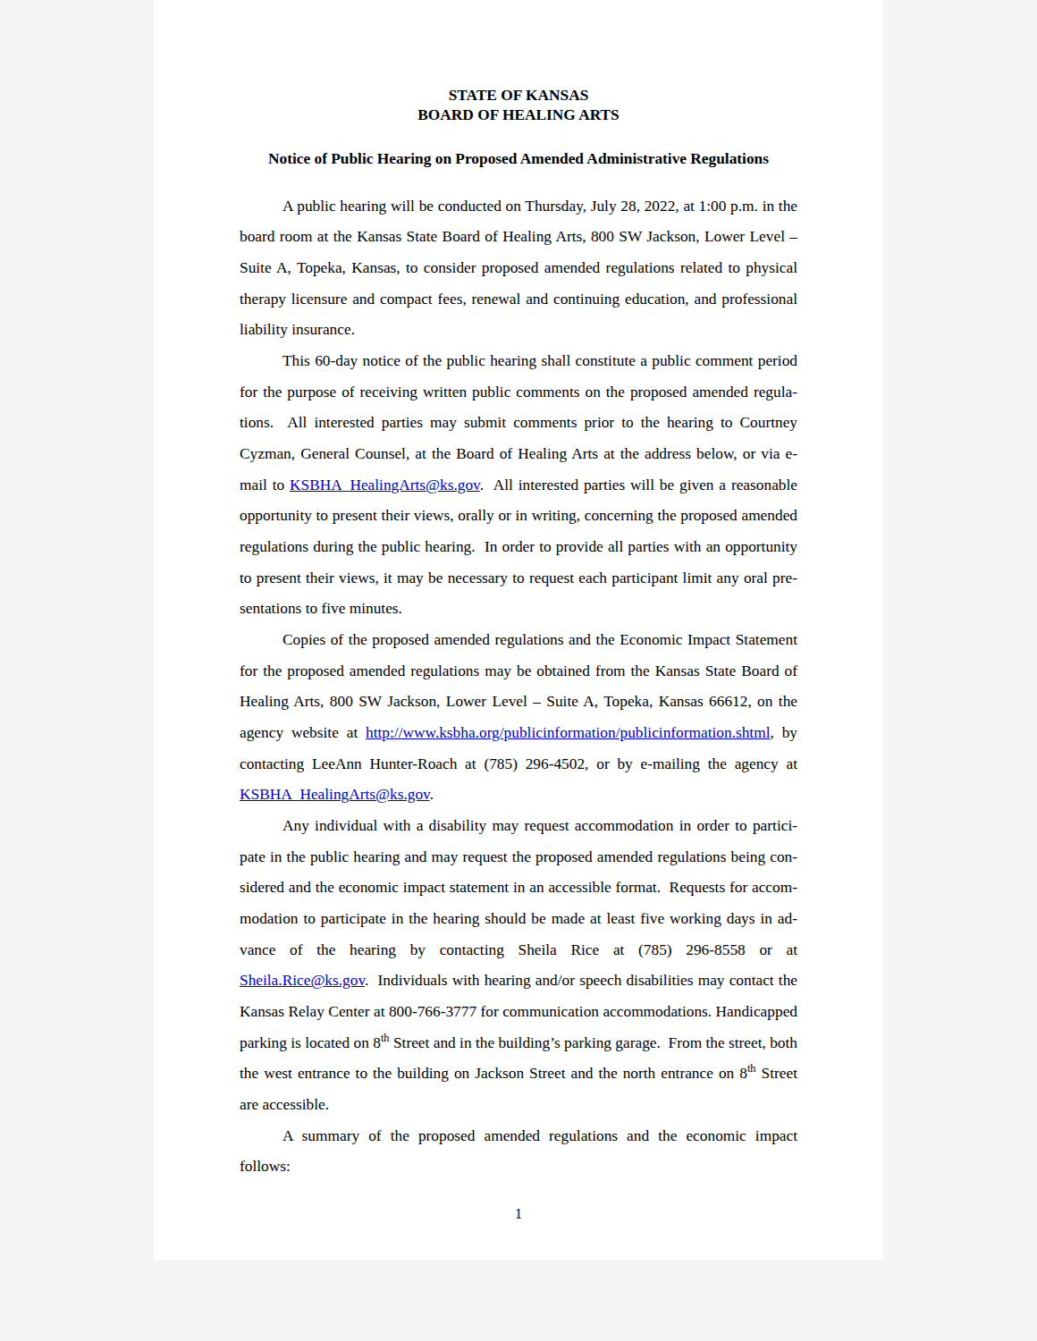STATE OF KANSAS BOARD OF HEALING ARTS
Notice of Public Hearing on Proposed Amended Administrative Regulations
A public hearing will be conducted on Thursday, July 28, 2022, at 1:00 p.m. in the board room at the Kansas State Board of Healing Arts, 800 SW Jackson, Lower Level – Suite A, Topeka, Kansas, to consider proposed amended regulations related to physical therapy licensure and compact fees, renewal and continuing education, and professional liability insurance.
This 60-day notice of the public hearing shall constitute a public comment period for the purpose of receiving written public comments on the proposed amended regulations. All interested parties may submit comments prior to the hearing to Courtney Cyzman, General Counsel, at the Board of Healing Arts at the address below, or via e-mail to KSBHA_HealingArts@ks.gov. All interested parties will be given a reasonable opportunity to present their views, orally or in writing, concerning the proposed amended regulations during the public hearing. In order to provide all parties with an opportunity to present their views, it may be necessary to request each participant limit any oral presentations to five minutes.
Copies of the proposed amended regulations and the Economic Impact Statement for the proposed amended regulations may be obtained from the Kansas State Board of Healing Arts, 800 SW Jackson, Lower Level – Suite A, Topeka, Kansas 66612, on the agency website at http://www.ksbha.org/publicinformation/publicinformation.shtml, by contacting LeeAnn Hunter-Roach at (785) 296-4502, or by e-mailing the agency at KSBHA_HealingArts@ks.gov.
Any individual with a disability may request accommodation in order to participate in the public hearing and may request the proposed amended regulations being considered and the economic impact statement in an accessible format. Requests for accommodation to participate in the hearing should be made at least five working days in advance of the hearing by contacting Sheila Rice at (785) 296-8558 or at Sheila.Rice@ks.gov. Individuals with hearing and/or speech disabilities may contact the Kansas Relay Center at 800-766-3777 for communication accommodations. Handicapped parking is located on 8th Street and in the building’s parking garage. From the street, both the west entrance to the building on Jackson Street and the north entrance on 8th Street are accessible.
A summary of the proposed amended regulations and the economic impact follows:
1